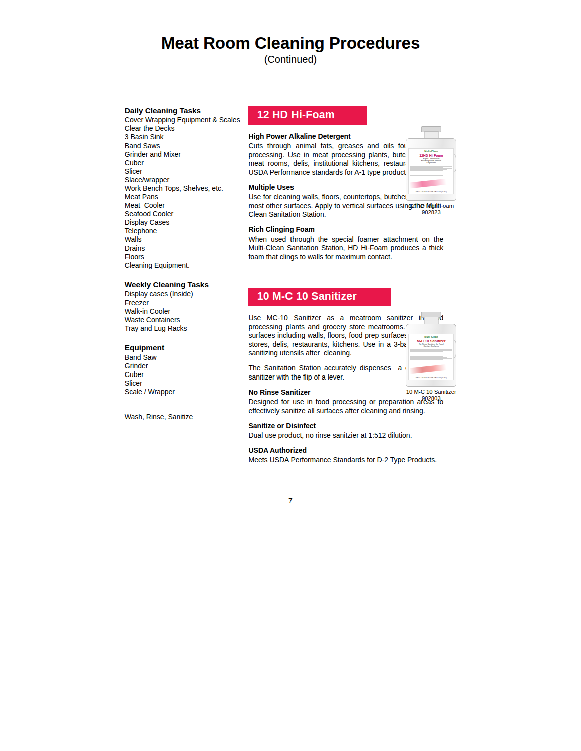Meat Room Cleaning Procedures
(Continued)
Daily Cleaning Tasks
Cover Wrapping Equipment & Scales
Clear the Decks
3 Basin Sink
Band Saws
Grinder and Mixer
Cuber
Slicer
Slace/wrapper
Work Bench Tops, Shelves, etc.
Meat Pans
Meat Cooler
Seafood Cooler
Display Cases
Telephone
Walls
Drains
Floors
Cleaning Equipment.
Weekly Cleaning Tasks
Display cases (Inside)
Freezer
Walk-in Cooler
Waste Containers
Tray and Lug Racks
Equipment
Band Saw
Grinder
Cuber
Slicer
Scale / Wrapper
Wash, Rinse, Sanitize
12 HD Hi-Foam
Multi-Clean
12HD Hi-Foam
Super Concentrate
Foaming Food Service
Degreaser
NET CONTENTS ONE GALLON (3.78L)
12 HD High Foam
902823
High Power Alkaline Detergent
Cuts through animal fats, greases and oils found in food processing. Use in meat processing plants, butcher shops - meat rooms, delis, institutional kitchens, restaurants. Meets USDA Performance standards for A-1 type products.
Multiple Uses
Use for cleaning walls, floors, countertops, butcher blocks and most other surfaces. Apply to vertical surfaces using the Multi-Clean Sanitation Station.
Rich Clinging Foam
When used through the special foamer attachment on the Multi-Clean Sanitation Station, HD Hi-Foam produces a thick foam that clings to walls for maximum contact.
10 M-C 10 Sanitizer
Multi-Clean
M-C 10 Sanitizer
No Rinse Sanitizer for Food
Contact Surfaces
NET CONTENTS ONE GALLON (3.78L)
10 M-C 10 Sanitizer
902803
Use MC-10 Sanitizer as a meatroom sanitizer in food processing plants and grocery store meatrooms. Sanitize all surfaces including walls, floors, food prep surfaces in grocery stores, delis, restaurants, kitchens. Use in a 3-basin sink for sanitizing utensils after cleaning.
The Sanitation Station accurately dispenses a cleaner and sanitizer with the flip of a lever.
No Rinse Sanitizer
Designed for use in food processing or preparation areas to effectively sanitize all surfaces after cleaning and rinsing.
Sanitize or Disinfect
Dual use product, no rinse sanitzier at 1:512 dilution.
USDA Authorized
Meets USDA Performance Standards for D-2 Type Products.
7